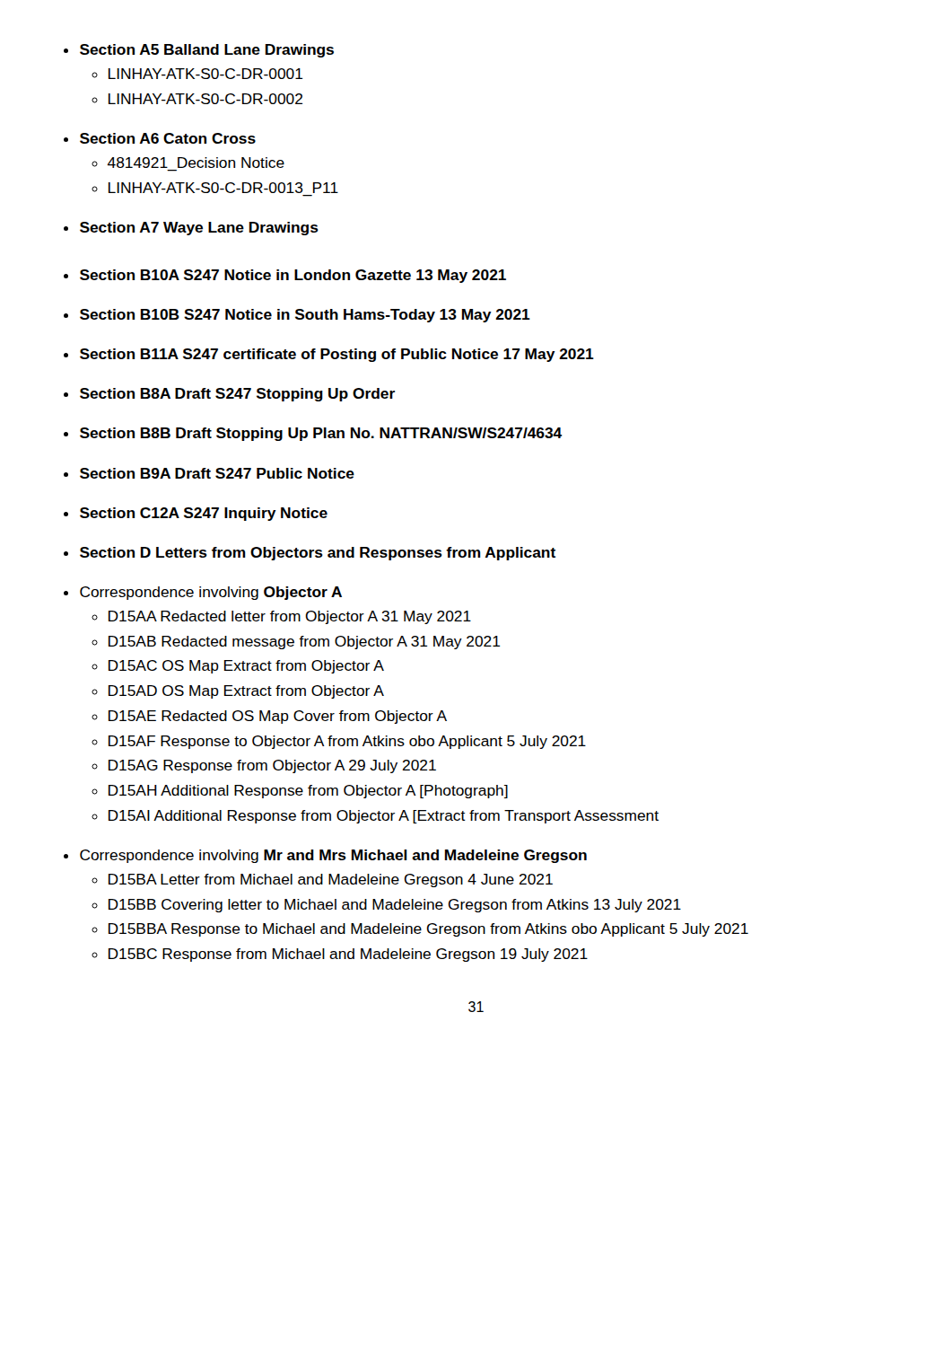Section A5 Balland Lane Drawings
LINHAY-ATK-S0-C-DR-0001
LINHAY-ATK-S0-C-DR-0002
Section A6 Caton Cross
4814921_Decision Notice
LINHAY-ATK-S0-C-DR-0013_P11
Section A7 Waye Lane Drawings
Section B10A S247 Notice in London Gazette 13 May 2021
Section B10B S247 Notice in South Hams-Today 13 May 2021
Section B11A S247 certificate of Posting of Public Notice 17 May 2021
Section B8A Draft S247 Stopping Up Order
Section B8B Draft Stopping Up Plan No. NATTRAN/SW/S247/4634
Section B9A Draft S247 Public Notice
Section C12A S247 Inquiry Notice
Section D Letters from Objectors and Responses from Applicant
Correspondence involving Objector A
D15AA Redacted letter from Objector A 31 May 2021
D15AB Redacted message from Objector A 31 May 2021
D15AC OS Map Extract from Objector A
D15AD OS Map Extract from Objector A
D15AE Redacted OS Map Cover from Objector A
D15AF Response to Objector A from Atkins obo Applicant 5 July 2021
D15AG Response from Objector A 29 July 2021
D15AH Additional Response from Objector A [Photograph]
D15AI Additional Response from Objector A [Extract from Transport Assessment
Correspondence involving Mr and Mrs Michael and Madeleine Gregson
D15BA Letter from Michael and Madeleine Gregson 4 June 2021
D15BB Covering letter to Michael and Madeleine Gregson from Atkins 13 July 2021
D15BBA Response to Michael and Madeleine Gregson from Atkins obo Applicant 5 July 2021
D15BC Response from Michael and Madeleine Gregson 19 July 2021
31